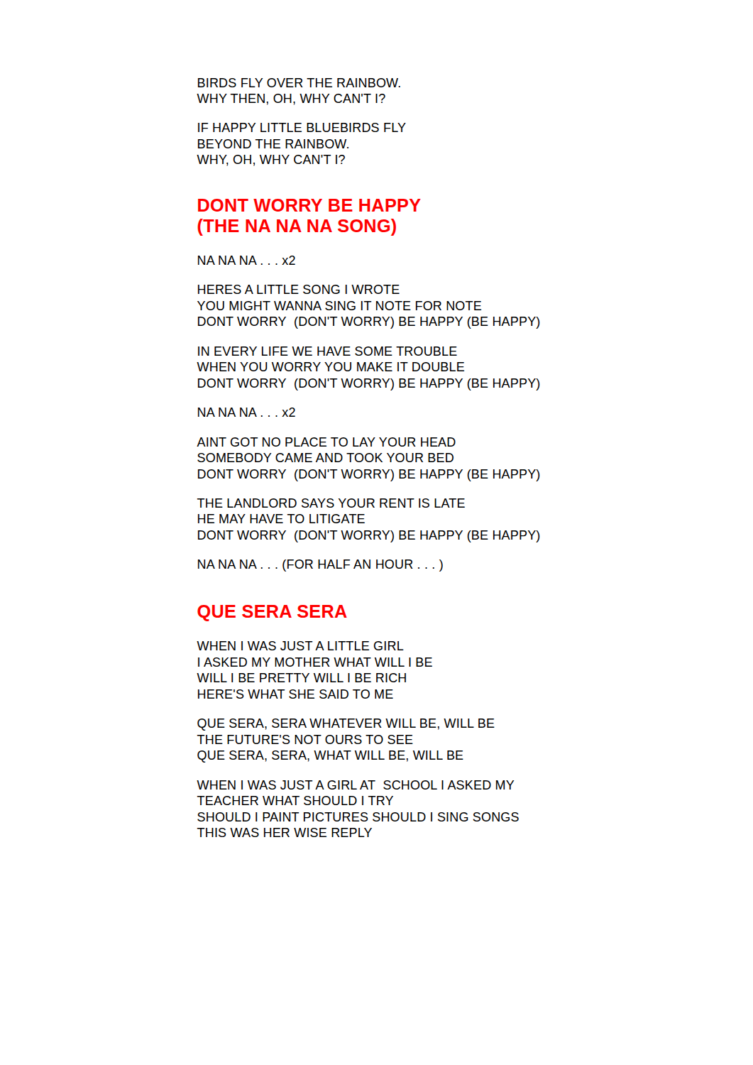BIRDS FLY OVER THE RAINBOW.
WHY THEN, OH, WHY CAN'T I?
IF HAPPY LITTLE BLUEBIRDS FLY
BEYOND THE RAINBOW.
WHY, OH, WHY CAN'T I?
DONT WORRY BE HAPPY
(THE NA NA NA SONG)
NA NA NA . . . x2
HERES A LITTLE SONG I WROTE
YOU MIGHT WANNA SING IT NOTE FOR NOTE
DONT WORRY (DON'T WORRY) BE HAPPY (BE HAPPY)
IN EVERY LIFE WE HAVE SOME TROUBLE
WHEN YOU WORRY YOU MAKE IT DOUBLE
DONT WORRY (DON'T WORRY) BE HAPPY (BE HAPPY)
NA NA NA . . . x2
AINT GOT NO PLACE TO LAY YOUR HEAD
SOMEBODY CAME AND TOOK YOUR BED
DONT WORRY (DON'T WORRY) BE HAPPY (BE HAPPY)
THE LANDLORD SAYS YOUR RENT IS LATE
HE MAY HAVE TO LITIGATE
DONT WORRY (DON'T WORRY) BE HAPPY (BE HAPPY)
NA NA NA . . . (FOR HALF AN HOUR . . . )
QUE SERA SERA
WHEN I WAS JUST A LITTLE GIRL
I ASKED MY MOTHER WHAT WILL I BE
WILL I BE PRETTY WILL I BE RICH
HERE'S WHAT SHE SAID TO ME
QUE SERA, SERA WHATEVER WILL BE, WILL BE
THE FUTURE'S NOT OURS TO SEE
QUE SERA, SERA, WHAT WILL BE, WILL BE
WHEN I WAS JUST A GIRL AT SCHOOL I ASKED MY
TEACHER WHAT SHOULD I TRY
SHOULD I PAINT PICTURES SHOULD I SING SONGS
THIS WAS HER WISE REPLY